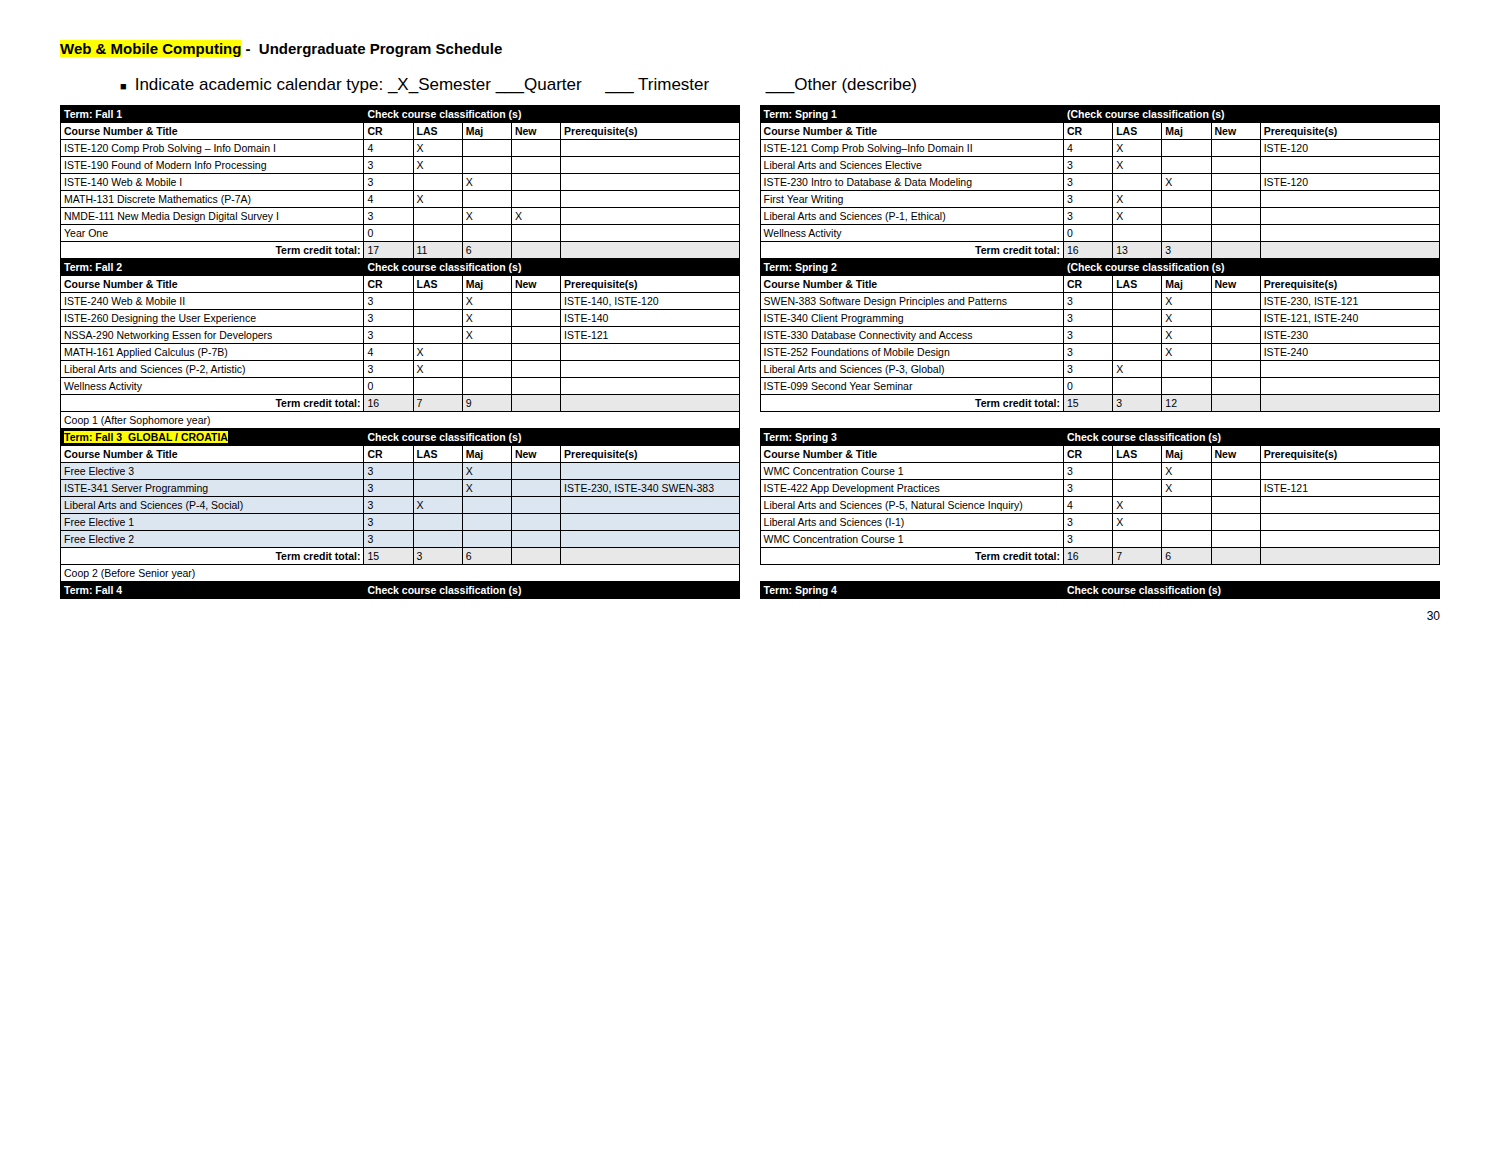Web & Mobile Computing - Undergraduate Program Schedule
■Indicate academic calendar type: _X_Semester ___Quarter ___ Trimester ___Other (describe)
| Term: Fall 1 | Check course classification (s) | | Term: Spring 1 | (Check course classification (s) |
| Course Number & Title | CR | LAS | Maj | New | Prerequisite(s) | | Course Number & Title | CR | LAS | Maj | New | Prerequisite(s) |
| ISTE-120 Comp Prob Solving – Info Domain I | 4 | X | | | | | ISTE-121 Comp Prob Solving–Info Domain II | 4 | X | | | ISTE-120 |
| ISTE-190 Found of Modern Info Processing | 3 | X | | | | | Liberal Arts and Sciences Elective | 3 | X | | | |
| ISTE-140 Web & Mobile I | 3 | | X | | | | ISTE-230 Intro to Database & Data Modeling | 3 | | X | | ISTE-120 |
| MATH-131 Discrete Mathematics (P-7A) | 4 | X | | | | | First Year Writing | 3 | X | | | |
| NMDE-111 New Media Design Digital Survey I | 3 | | X | X | | | Liberal Arts and Sciences (P-1, Ethical) | 3 | X | | | |
| Year One | 0 | | | | | | Wellness Activity | 0 | | | | |
| Term credit total: | 17 | 11 | 6 | | | | Term credit total: | 16 | 13 | 3 | | |
| Term: Fall 2 | Check course classification (s) | | Term: Spring 2 | (Check course classification (s) |
| Course Number & Title | CR | LAS | Maj | New | Prerequisite(s) | | Course Number & Title | CR | LAS | Maj | New | Prerequisite(s) |
| ISTE-240 Web & Mobile II | 3 | | X | | ISTE-140, ISTE-120 | | SWEN-383 Software Design Principles and Patterns | 3 | | X | | ISTE-230, ISTE-121 |
| ISTE-260 Designing the User Experience | 3 | | X | | ISTE-140 | | ISTE-340 Client Programming | 3 | | X | | ISTE-121, ISTE-240 |
| NSSA-290 Networking Essen for Developers | 3 | | X | | ISTE-121 | | ISTE-330 Database Connectivity and Access | 3 | | X | | ISTE-230 |
| MATH-161 Applied Calculus (P-7B) | 4 | X | | | | | ISTE-252 Foundations of Mobile Design | 3 | | X | | ISTE-240 |
| Liberal Arts and Sciences (P-2, Artistic) | 3 | X | | | | | Liberal Arts and Sciences (P-3, Global) | 3 | X | | | |
| Wellness Activity | 0 | | | | | | ISTE-099 Second Year Seminar | 0 | | | | |
| Term credit total: | 16 | 7 | 9 | | | | Term credit total: | 15 | 3 | 12 | | |
| Coop 1 (After Sophomore year) | | |
| Term: Fall 3 GLOBAL / CROATIA | Check course classification (s) | | Term: Spring 3 | Check course classification (s) |
| Course Number & Title | CR | LAS | Maj | New | Prerequisite(s) | | Course Number & Title | CR | LAS | Maj | New | Prerequisite(s) |
| Free Elective 3 | 3 | | X | | | | WMC Concentration Course 1 | 3 | | X | | |
| ISTE-341 Server Programming | 3 | | X | | ISTE-230, ISTE-340 SWEN-383 | | ISTE-422 App Development Practices | 3 | | X | | ISTE-121 |
| Liberal Arts and Sciences (P-4, Social) | 3 | X | | | | | Liberal Arts and Sciences (P-5, Natural Science Inquiry) | 4 | X | | | |
| Free Elective 1 | 3 | | | | | | Liberal Arts and Sciences (I-1) | 3 | X | | | |
| Free Elective 2 | 3 | | | | | | WMC Concentration Course 1 | 3 | | | | |
| Term credit total: | 15 | 3 | 6 | | | | Term credit total: | 16 | 7 | 6 | | |
| Coop 2 (Before Senior year) | | |
| Term: Fall 4 | Check course classification (s) | | Term: Spring 4 | Check course classification (s) |
30